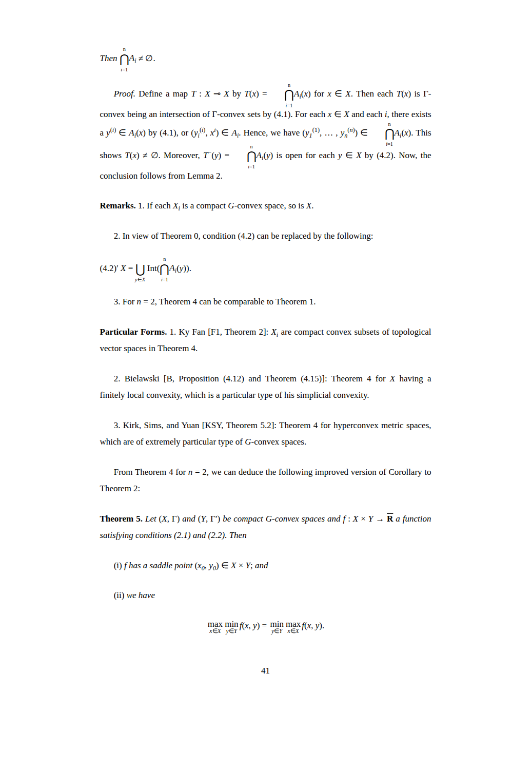Then ⋂ni=1 Ai ≠ ∅.
Proof. Define a map T : X ⊸ X by T(x) = ⋂ni=1 Ai(x) for x ∈ X. Then each T(x) is Γ-convex being an intersection of Γ-convex sets by (4.1). For each x ∈ X and each i, there exists a y(i) ∈ Ai(x) by (4.1), or (yi(i), xi) ∈ Ai. Hence, we have (y1(1), … , yn(n)) ∈ ⋂ni=1 Ai(x). This shows T(x) ≠ ∅. Moreover, T−(y) = ⋂ni=1 Ai(y) is open for each y ∈ X by (4.2). Now, the conclusion follows from Lemma 2.
Remarks. 1. If each Xi is a compact G-convex space, so is X.
2. In view of Theorem 0, condition (4.2) can be replaced by the following:
(4.2)′ X = ⋃y∈X Int(⋂ni=1 Ai(y)).
3. For n = 2, Theorem 4 can be comparable to Theorem 1.
Particular Forms. 1. Ky Fan [F1, Theorem 2]: Xi are compact convex subsets of topological vector spaces in Theorem 4.
2. Bielawski [B, Proposition (4.12) and Theorem (4.15)]: Theorem 4 for X having a finitely local convexity, which is a particular type of his simplicial convexity.
3. Kirk, Sims, and Yuan [KSY, Theorem 5.2]: Theorem 4 for hyperconvex metric spaces, which are of extremely particular type of G-convex spaces.
From Theorem 4 for n = 2, we can deduce the following improved version of Corollary to Theorem 2:
Theorem 5. Let (X, Γ) and (Y, Γ′) be compact G-convex spaces and f : X × Y → R a function satisfying conditions (2.1) and (2.2). Then
(i) f has a saddle point (x0, y0) ∈ X × Y; and
(ii) we have
max x∈X min y∈Y f(x, y) = min y∈Y max x∈X f(x, y).
41